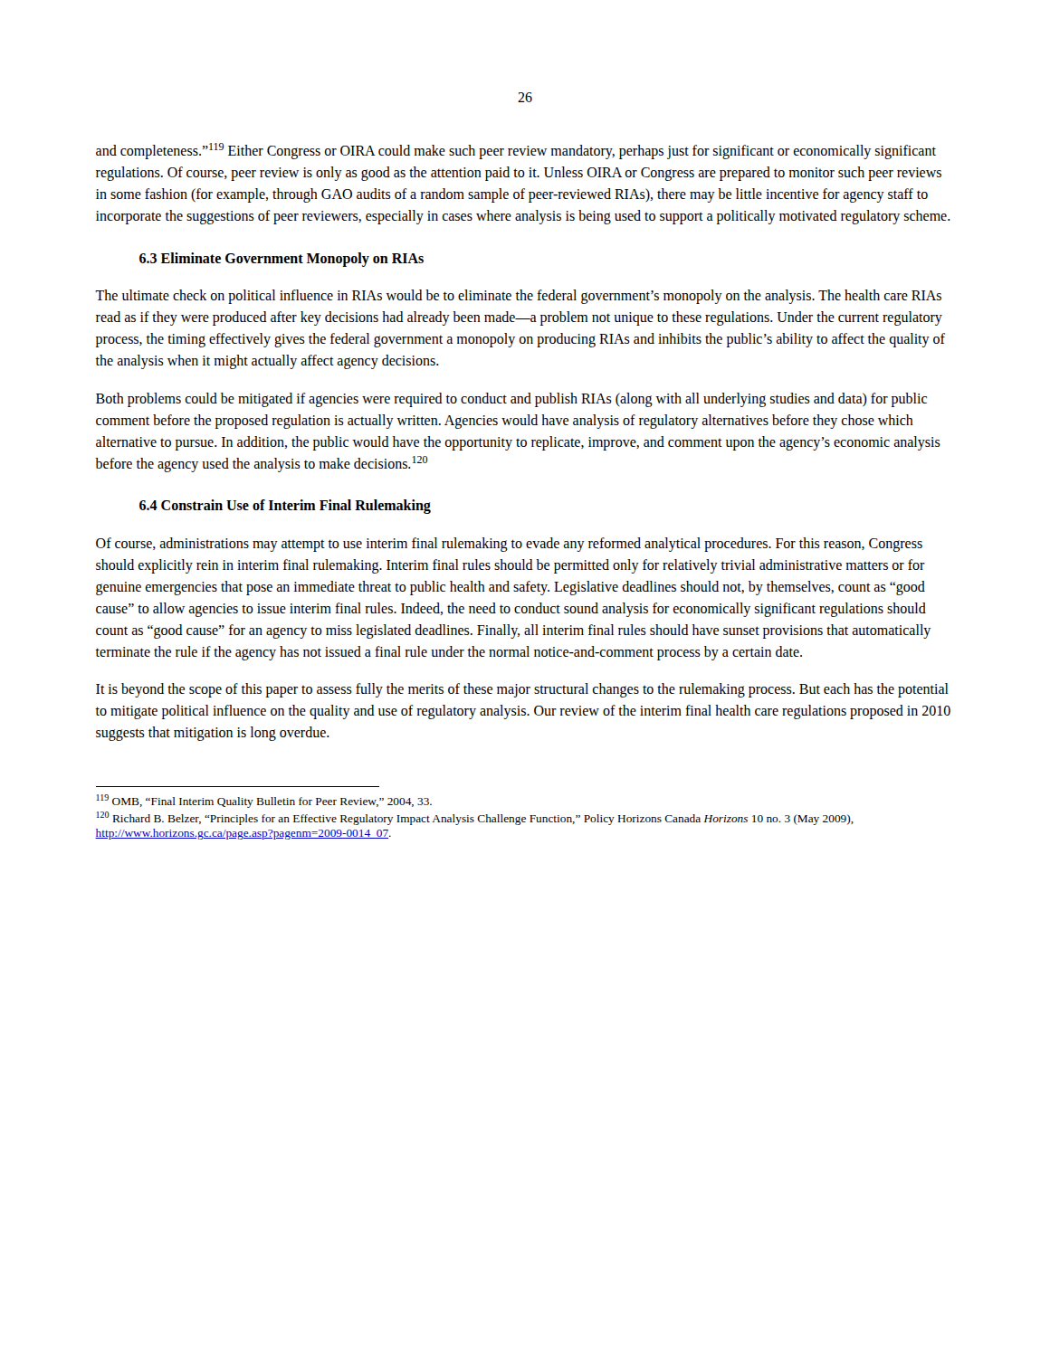26
and completeness.”119 Either Congress or OIRA could make such peer review mandatory, perhaps just for significant or economically significant regulations. Of course, peer review is only as good as the attention paid to it. Unless OIRA or Congress are prepared to monitor such peer reviews in some fashion (for example, through GAO audits of a random sample of peer-reviewed RIAs), there may be little incentive for agency staff to incorporate the suggestions of peer reviewers, especially in cases where analysis is being used to support a politically motivated regulatory scheme.
6.3 Eliminate Government Monopoly on RIAs
The ultimate check on political influence in RIAs would be to eliminate the federal government’s monopoly on the analysis. The health care RIAs read as if they were produced after key decisions had already been made—a problem not unique to these regulations. Under the current regulatory process, the timing effectively gives the federal government a monopoly on producing RIAs and inhibits the public’s ability to affect the quality of the analysis when it might actually affect agency decisions.
Both problems could be mitigated if agencies were required to conduct and publish RIAs (along with all underlying studies and data) for public comment before the proposed regulation is actually written. Agencies would have analysis of regulatory alternatives before they chose which alternative to pursue. In addition, the public would have the opportunity to replicate, improve, and comment upon the agency’s economic analysis before the agency used the analysis to make decisions.120
6.4 Constrain Use of Interim Final Rulemaking
Of course, administrations may attempt to use interim final rulemaking to evade any reformed analytical procedures. For this reason, Congress should explicitly rein in interim final rulemaking. Interim final rules should be permitted only for relatively trivial administrative matters or for genuine emergencies that pose an immediate threat to public health and safety. Legislative deadlines should not, by themselves, count as “good cause” to allow agencies to issue interim final rules. Indeed, the need to conduct sound analysis for economically significant regulations should count as “good cause” for an agency to miss legislated deadlines. Finally, all interim final rules should have sunset provisions that automatically terminate the rule if the agency has not issued a final rule under the normal notice-and-comment process by a certain date.
It is beyond the scope of this paper to assess fully the merits of these major structural changes to the rulemaking process. But each has the potential to mitigate political influence on the quality and use of regulatory analysis. Our review of the interim final health care regulations proposed in 2010 suggests that mitigation is long overdue.
119 OMB, “Final Interim Quality Bulletin for Peer Review,” 2004, 33.
120 Richard B. Belzer, “Principles for an Effective Regulatory Impact Analysis Challenge Function,” Policy Horizons Canada Horizons 10 no. 3 (May 2009), http://www.horizons.gc.ca/page.asp?pagenm=2009-0014_07.